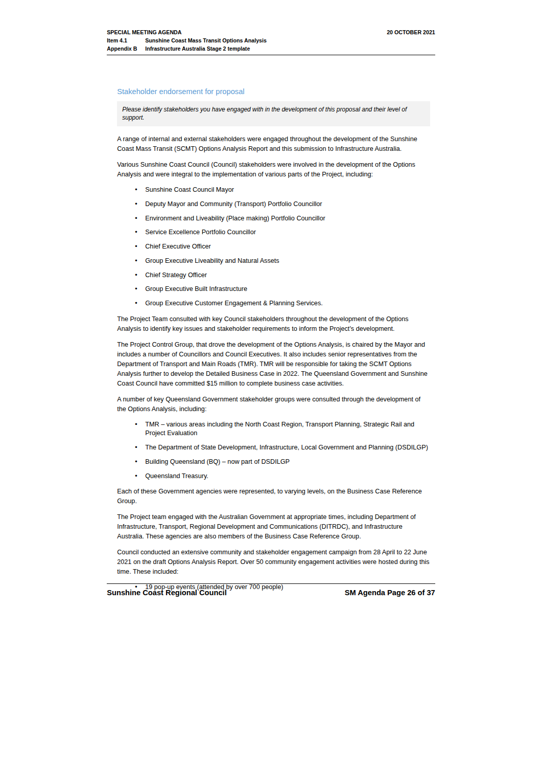SPECIAL MEETING AGENDA
20 OCTOBER 2021
Item 4.1 Sunshine Coast Mass Transit Options Analysis
Appendix B Infrastructure Australia Stage 2 template
Stakeholder endorsement for proposal
Please identify stakeholders you have engaged with in the development of this proposal and their level of support.
A range of internal and external stakeholders were engaged throughout the development of the Sunshine Coast Mass Transit (SCMT) Options Analysis Report and this submission to Infrastructure Australia.
Various Sunshine Coast Council (Council) stakeholders were involved in the development of the Options Analysis and were integral to the implementation of various parts of the Project, including:
Sunshine Coast Council Mayor
Deputy Mayor and Community (Transport) Portfolio Councillor
Environment and Liveability (Place making) Portfolio Councillor
Service Excellence Portfolio Councillor
Chief Executive Officer
Group Executive Liveability and Natural Assets
Chief Strategy Officer
Group Executive Built Infrastructure
Group Executive Customer Engagement & Planning Services.
The Project Team consulted with key Council stakeholders throughout the development of the Options Analysis to identify key issues and stakeholder requirements to inform the Project's development.
The Project Control Group, that drove the development of the Options Analysis, is chaired by the Mayor and includes a number of Councillors and Council Executives. It also includes senior representatives from the Department of Transport and Main Roads (TMR). TMR will be responsible for taking the SCMT Options Analysis further to develop the Detailed Business Case in 2022. The Queensland Government and Sunshine Coast Council have committed $15 million to complete business case activities.
A number of key Queensland Government stakeholder groups were consulted through the development of the Options Analysis, including:
TMR – various areas including the North Coast Region, Transport Planning, Strategic Rail and Project Evaluation
The Department of State Development, Infrastructure, Local Government and Planning (DSDILGP)
Building Queensland (BQ) – now part of DSDILGP
Queensland Treasury.
Each of these Government agencies were represented, to varying levels, on the Business Case Reference Group.
The Project team engaged with the Australian Government at appropriate times, including Department of Infrastructure, Transport, Regional Development and Communications (DITRDC), and Infrastructure Australia. These agencies are also members of the Business Case Reference Group.
Council conducted an extensive community and stakeholder engagement campaign from 28 April to 22 June 2021 on the draft Options Analysis Report. Over 50 community engagement activities were hosted during this time. These included:
19 pop-up events (attended by over 700 people)
Sunshine Coast Regional Council
SM Agenda Page 26 of 37